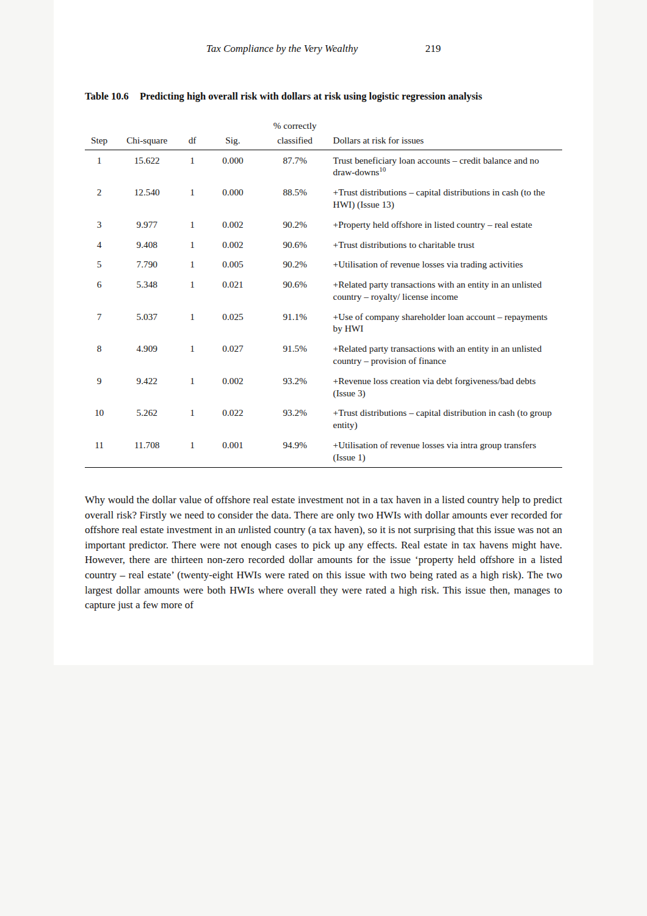Tax Compliance by the Very Wealthy 219
Table 10.6 Predicting high overall risk with dollars at risk using logistic regression analysis
| | | | | % correctly | |
| --- | --- | --- | --- | --- | --- |
| Step | Chi-square | df | Sig. | classified | Dollars at risk for issues |
| 1 | 15.622 | 1 | 0.000 | 87.7% | Trust beneficiary loan accounts – credit balance and no draw-downs 10 |
| 2 | 12.540 | 1 | 0.000 | 88.5% | +Trust distributions – capital distributions in cash (to the HWI) (Issue 13) |
| 3 | 9.977 | 1 | 0.002 | 90.2% | +Property held offshore in listed country – real estate |
| 4 | 9.408 | 1 | 0.002 | 90.6% | +Trust distributions to charitable trust |
| 5 | 7.790 | 1 | 0.005 | 90.2% | +Utilisation of revenue losses via trading activities |
| 6 | 5.348 | 1 | 0.021 | 90.6% | +Related party transactions with an entity in an unlisted country – royalty/ license income |
| 7 | 5.037 | 1 | 0.025 | 91.1% | +Use of company shareholder loan account – repayments by HWI |
| 8 | 4.909 | 1 | 0.027 | 91.5% | +Related party transactions with an entity in an unlisted country – provision of finance |
| 9 | 9.422 | 1 | 0.002 | 93.2% | +Revenue loss creation via debt forgiveness/bad debts (Issue 3) |
| 10 | 5.262 | 1 | 0.022 | 93.2% | +Trust distributions – capital distribution in cash (to group entity) |
| 11 | 11.708 | 1 | 0.001 | 94.9% | +Utilisation of revenue losses via intra group transfers (Issue 1) |
Why would the dollar value of offshore real estate investment not in a tax haven in a listed country help to predict overall risk? Firstly we need to consider the data. There are only two HWIs with dollar amounts ever recorded for offshore real estate investment in an unlisted country (a tax haven), so it is not surprising that this issue was not an important predictor. There were not enough cases to pick up any effects. Real estate in tax havens might have. However, there are thirteen non-zero recorded dollar amounts for the issue ‘property held offshore in a listed country – real estate’ (twenty-eight HWIs were rated on this issue with two being rated as a high risk). The two largest dollar amounts were both HWIs where overall they were rated a high risk. This issue then, manages to capture just a few more of